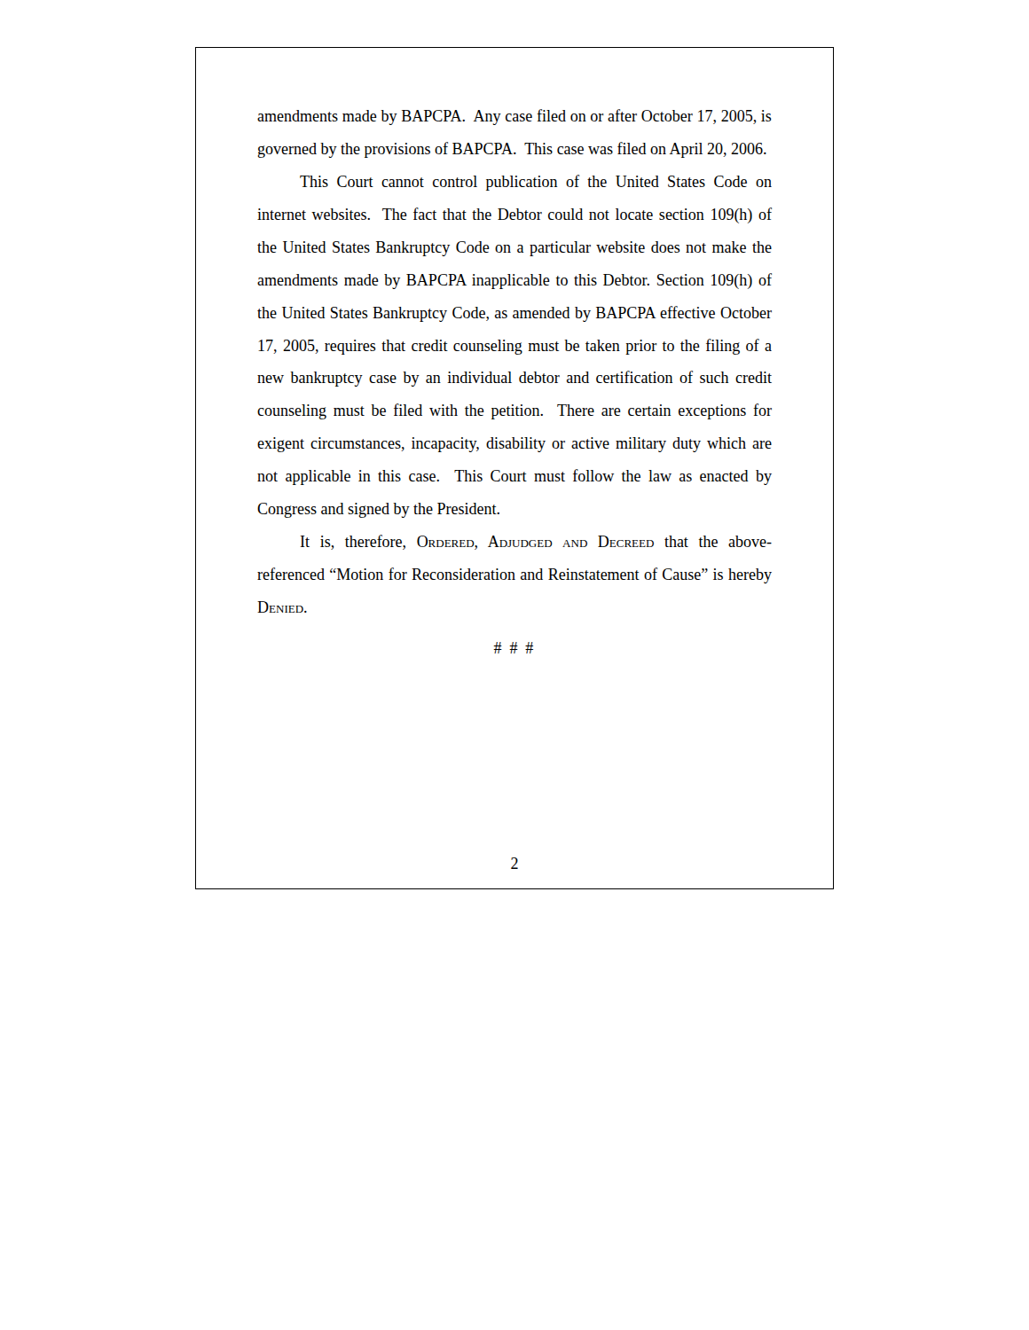amendments made by BAPCPA. Any case filed on or after October 17, 2005, is governed by the provisions of BAPCPA. This case was filed on April 20, 2006.
This Court cannot control publication of the United States Code on internet websites. The fact that the Debtor could not locate section 109(h) of the United States Bankruptcy Code on a particular website does not make the amendments made by BAPCPA inapplicable to this Debtor. Section 109(h) of the United States Bankruptcy Code, as amended by BAPCPA effective October 17, 2005, requires that credit counseling must be taken prior to the filing of a new bankruptcy case by an individual debtor and certification of such credit counseling must be filed with the petition. There are certain exceptions for exigent circumstances, incapacity, disability or active military duty which are not applicable in this case. This Court must follow the law as enacted by Congress and signed by the President.
It is, therefore, Ordered, Adjudged and Decreed that the above-referenced “Motion for Reconsideration and Reinstatement of Cause” is hereby Denied.
# # #
2